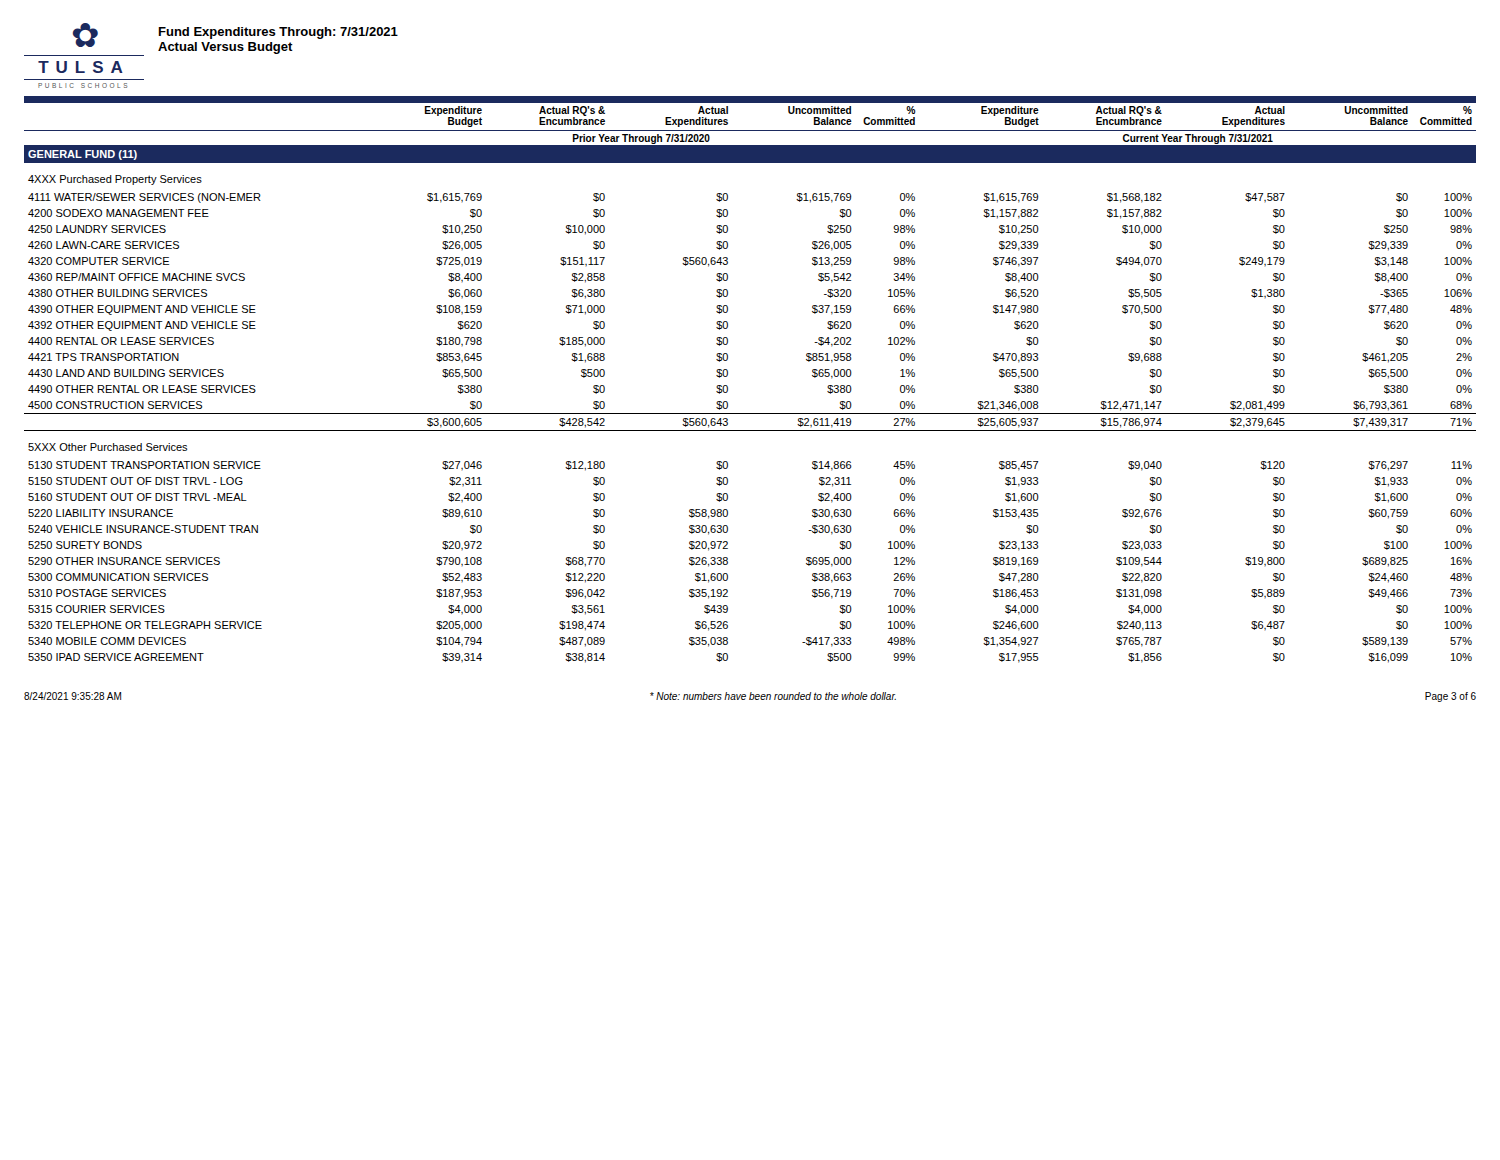✿
TULSA
PUBLIC SCHOOLS
Fund Expenditures Through: 7/31/2021
Actual Versus Budget
| | Prior Year Through 7/31/2020 | Current Year Through 7/31/2021 |
| | Expenditure Budget | Actual RQ's & Encumbrance | Actual Expenditures | Uncommitted Balance | % Committed | Expenditure Budget | Actual RQ's & Encumbrance | Actual Expenditures | Uncommitted Balance | % Committed |
| GENERAL FUND (11) |
| 4XXX Purchased Property Services |
| 4111 WATER/SEWER SERVICES (NON-EMER | $1,615,769 | $0 | $0 | $1,615,769 | 0% | $1,615,769 | $1,568,182 | $47,587 | $0 | 100% |
| 4200 SODEXO MANAGEMENT FEE | $0 | $0 | $0 | $0 | 0% | $1,157,882 | $1,157,882 | $0 | $0 | 100% |
| 4250 LAUNDRY SERVICES | $10,250 | $10,000 | $0 | $250 | 98% | $10,250 | $10,000 | $0 | $250 | 98% |
| 4260 LAWN-CARE SERVICES | $26,005 | $0 | $0 | $26,005 | 0% | $29,339 | $0 | $0 | $29,339 | 0% |
| 4320 COMPUTER SERVICE | $725,019 | $151,117 | $560,643 | $13,259 | 98% | $746,397 | $494,070 | $249,179 | $3,148 | 100% |
| 4360 REP/MAINT OFFICE MACHINE SVCS | $8,400 | $2,858 | $0 | $5,542 | 34% | $8,400 | $0 | $0 | $8,400 | 0% |
| 4380 OTHER BUILDING SERVICES | $6,060 | $6,380 | $0 | -$320 | 105% | $6,520 | $5,505 | $1,380 | -$365 | 106% |
| 4390 OTHER EQUIPMENT AND VEHICLE SE | $108,159 | $71,000 | $0 | $37,159 | 66% | $147,980 | $70,500 | $0 | $77,480 | 48% |
| 4392 OTHER EQUIPMENT AND VEHICLE SE | $620 | $0 | $0 | $620 | 0% | $620 | $0 | $0 | $620 | 0% |
| 4400 RENTAL OR LEASE SERVICES | $180,798 | $185,000 | $0 | -$4,202 | 102% | $0 | $0 | $0 | $0 | 0% |
| 4421 TPS TRANSPORTATION | $853,645 | $1,688 | $0 | $851,958 | 0% | $470,893 | $9,688 | $0 | $461,205 | 2% |
| 4430 LAND AND BUILDING SERVICES | $65,500 | $500 | $0 | $65,000 | 1% | $65,500 | $0 | $0 | $65,500 | 0% |
| 4490 OTHER RENTAL OR LEASE SERVICES | $380 | $0 | $0 | $380 | 0% | $380 | $0 | $0 | $380 | 0% |
| 4500 CONSTRUCTION SERVICES | $0 | $0 | $0 | $0 | 0% | $21,346,008 | $12,471,147 | $2,081,499 | $6,793,361 | 68% |
| | $3,600,605 | $428,542 | $560,643 | $2,611,419 | 27% | $25,605,937 | $15,786,974 | $2,379,645 | $7,439,317 | 71% |
| 5XXX Other Purchased Services |
| 5130 STUDENT TRANSPORTATION SERVICE | $27,046 | $12,180 | $0 | $14,866 | 45% | $85,457 | $9,040 | $120 | $76,297 | 11% |
| 5150 STUDENT OUT OF DIST TRVL - LOG | $2,311 | $0 | $0 | $2,311 | 0% | $1,933 | $0 | $0 | $1,933 | 0% |
| 5160 STUDENT OUT OF DIST TRVL -MEAL | $2,400 | $0 | $0 | $2,400 | 0% | $1,600 | $0 | $0 | $1,600 | 0% |
| 5220 LIABILITY INSURANCE | $89,610 | $0 | $58,980 | $30,630 | 66% | $153,435 | $92,676 | $0 | $60,759 | 60% |
| 5240 VEHICLE INSURANCE-STUDENT TRAN | $0 | $0 | $30,630 | -$30,630 | 0% | $0 | $0 | $0 | $0 | 0% |
| 5250 SURETY BONDS | $20,972 | $0 | $20,972 | $0 | 100% | $23,133 | $23,033 | $0 | $100 | 100% |
| 5290 OTHER INSURANCE SERVICES | $790,108 | $68,770 | $26,338 | $695,000 | 12% | $819,169 | $109,544 | $19,800 | $689,825 | 16% |
| 5300 COMMUNICATION SERVICES | $52,483 | $12,220 | $1,600 | $38,663 | 26% | $47,280 | $22,820 | $0 | $24,460 | 48% |
| 5310 POSTAGE SERVICES | $187,953 | $96,042 | $35,192 | $56,719 | 70% | $186,453 | $131,098 | $5,889 | $49,466 | 73% |
| 5315 COURIER SERVICES | $4,000 | $3,561 | $439 | $0 | 100% | $4,000 | $4,000 | $0 | $0 | 100% |
| 5320 TELEPHONE OR TELEGRAPH SERVICE | $205,000 | $198,474 | $6,526 | $0 | 100% | $246,600 | $240,113 | $6,487 | $0 | 100% |
| 5340 MOBILE COMM DEVICES | $104,794 | $487,089 | $35,038 | -$417,333 | 498% | $1,354,927 | $765,787 | $0 | $589,139 | 57% |
| 5350 IPAD SERVICE AGREEMENT | $39,314 | $38,814 | $0 | $500 | 99% | $17,955 | $1,856 | $0 | $16,099 | 10% |
8/24/2021 9:35:28 AM
* Note: numbers have been rounded to the whole dollar.
Page 3 of 6